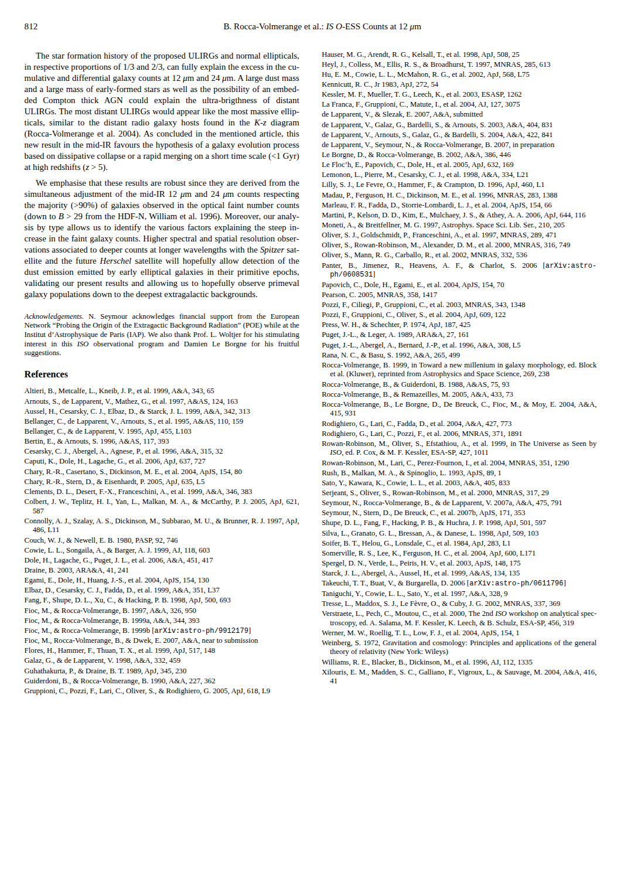812 B. Rocca-Volmerange et al.: IS O-ESS Counts at 12 μm
The star formation history of the proposed ULIRGs and normal ellipticals, in respective proportions of 1/3 and 2/3, can fully explain the excess in the cumulative and differential galaxy counts at 12 μm and 24 μm. A large dust mass and a large mass of early-formed stars as well as the possibility of an embedded Compton thick AGN could explain the ultra-brigthness of distant ULIRGs. The most distant ULIRGs would appear like the most massive ellipticals, similar to the distant radio galaxy hosts found in the K-z diagram (Rocca-Volmerange et al. 2004). As concluded in the mentioned article, this new result in the mid-IR favours the hypothesis of a galaxy evolution process based on dissipative collapse or a rapid merging on a short time scale (<1 Gyr) at high redshifts (z > 5).
We emphasise that these results are robust since they are derived from the simultaneous adjustment of the mid-IR 12 μm and 24 μm counts respecting the majority (>90%) of galaxies observed in the optical faint number counts (down to B > 29 from the HDF-N, William et al. 1996). Moreover, our analysis by type allows us to identify the various factors explaining the steep increase in the faint galaxy counts. Higher spectral and spatial resolution observations associated to deeper counts at longer wavelengths with the Spitzer satellite and the future Herschel satellite will hopefully allow detection of the dust emission emitted by early elliptical galaxies in their primitive epochs, validating our present results and allowing us to hopefully observe primeval galaxy populations down to the deepest extragalactic backgrounds.
Acknowledgements. N. Seymour acknowledges financial support from the European Network “Probing the Origin of the Extragactic Background Radiation” (POE) while at the Institut d’Astrophysique de Paris (IAP). We also thank Prof. L. Woltjer for his stimulating interest in this ISO observational program and Damien Le Borgne for his fruitful suggestions.
References
Altieri, B., Metcalfe, L., Kneib, J. P., et al. 1999, A&A, 343, 65
Arnouts, S., de Lapparent, V., Mathez, G., et al. 1997, A&AS, 124, 163
Aussel, H., Cesarsky, C. J., Elbaz, D., & Starck, J. L. 1999, A&A, 342, 313
Bellanger, C., de Lapparent, V., Arnouts, S., et al. 1995, A&AS, 110, 159
Bellanger, C., & de Lapparent, V. 1995, ApJ, 455, L103
Bertin, E., & Arnouts, S. 1996, A&AS, 117, 393
Cesarsky, C. J., Abergel, A., Agnese, P., et al. 1996, A&A, 315, 32
Caputi, K., Dole, H., Lagache, G., et al. 2006, ApJ, 637, 727
Chary, R.-R., Casertano, S., Dickinson, M. E., et al. 2004, ApJS, 154, 80
Chary, R.-R., Stern, D., & Eisenhardt, P. 2005, ApJ, 635, L5
Clements, D. L., Desert, F.-X., Franceschini, A., et al. 1999, A&A, 346, 383
Colbert, J. W., Teplitz, H. I., Yan, L., Malkan, M. A., & McCarthy, P. J. 2005, ApJ, 621, 587
Connolly, A. J., Szalay, A. S., Dickinson, M., Subbarao, M. U., & Brunner, R. J. 1997, ApJ, 486, L11
Couch, W. J., & Newell, E. B. 1980, PASP, 92, 746
Cowie, L. L., Songaila, A., & Barger, A. J. 1999, AJ, 118, 603
Dole, H., Lagache, G., Puget, J. L., et al. 2006, A&A, 451, 417
Draine, B. 2003, ARA&A, 41, 241
Egami, E., Dole, H., Huang, J.-S., et al. 2004, ApJS, 154, 130
Elbaz, D., Cesarsky, C. J., Fadda, D., et al. 1999, A&A, 351, L37
Fang, F., Shupe, D. L., Xu, C., & Hacking, P. B. 1998, ApJ, 500, 693
Fioc, M., & Rocca-Volmerange, B. 1997, A&A, 326, 950
Fioc, M., & Rocca-Volmerange, B. 1999a, A&A, 344, 393
Fioc, M., & Rocca-Volmerange, B. 1999b [arXiv:astro-ph/9912179]
Fioc, M., Rocca-Volmerange, B., & Dwek, E. 2007, A&A, near to submission
Flores, H., Hammer, F., Thuan, T. X., et al. 1999, ApJ, 517, 148
Galaz, G., & de Lapparent, V. 1998, A&A, 332, 459
Guhathakurta, P., & Draine, B. T. 1989, ApJ, 345, 230
Guiderdoni, B., & Rocca-Volmerange, B. 1990, A&A, 227, 362
Gruppioni, C., Pozzi, F., Lari, C., Oliver, S., & Rodighiero, G. 2005, ApJ, 618, L9
Hauser, M. G., Arendt, R. G., Kelsall, T., et al. 1998, ApJ, 508, 25
Heyl, J., Colless, M., Ellis, R. S., & Broadhurst, T. 1997, MNRAS, 285, 613
Hu, E. M., Cowie, L. L., McMahon, R. G., et al. 2002, ApJ, 568, L75
Kennicutt, R. C., Jr 1983, ApJ, 272, 54
Kessler, M. F., Mueller, T. G., Leech, K., et al. 2003, ESASP, 1262
La Franca, F., Gruppioni, C., Matute, I., et al. 2004, AJ, 127, 3075
de Lapparent, V., & Slezak, E. 2007, A&A, submitted
de Lapparent, V., Galaz, G., Bardelli, S., & Arnouts, S. 2003, A&A, 404, 831
de Lapparent, V., Arnouts, S., Galaz, G., & Bardelli, S. 2004, A&A, 422, 841
de Lapparent, V., Seymour, N., & Rocca-Volmerange, B. 2007, in preparation
Le Borgne, D., & Rocca-Volmerange, B. 2002, A&A, 386, 446
Le Floc’h, E., Papovich, C., Dole, H., et al. 2005, ApJ, 632, 169
Lemonon, L., Pierre, M., Cesarsky, C. J., et al. 1998, A&A, 334, L21
Lilly, S. J., Le Fevre, O., Hammer, F., & Crampton, D. 1996, ApJ, 460, L1
Madau, P., Ferguson, H. C., Dickinson, M. E., et al. 1996, MNRAS, 283, 1388
Marleau, F. R., Fadda, D., Storrie-Lombardi, L. J., et al. 2004, ApJS, 154, 66
Martini, P., Kelson, D. D., Kim, E., Mulchaey, J. S., & Athey, A. A. 2006, ApJ, 644, 116
Moneti, A., & Breitfellner, M. G. 1997, Astrophys. Space Sci. Lib. Ser., 210, 205
Oliver, S. J., Goldschmidt, P., Franceschini, A., et al. 1997, MNRAS, 289, 471
Oliver, S., Rowan-Robinson, M., Alexander, D. M., et al. 2000, MNRAS, 316, 749
Oliver, S., Mann, R. G., Carballo, R., et al. 2002, MNRAS, 332, 536
Panter, B., Jimenez, R., Heavens, A. F., & Charlot, S. 2006 [arXiv:astro-ph/0608531]
Papovich, C., Dole, H., Egami, E., et al. 2004, ApJS, 154, 70
Pearson, C. 2005, MNRAS, 358, 1417
Pozzi, F., Ciliegi, P., Gruppioni, C., et al. 2003, MNRAS, 343, 1348
Pozzi, F., Gruppioni, C., Oliver, S., et al. 2004, ApJ, 609, 122
Press, W. H., & Schechter, P. 1974, ApJ, 187, 425
Puget, J.-L., & Leger, A. 1989, ARA&A, 27, 161
Puget, J.-L., Abergel, A., Bernard, J.-P., et al. 1996, A&A, 308, L5
Rana, N. C., & Basu, S. 1992, A&A, 265, 499
Rocca-Volmerange, B. 1999, in Toward a new millenium in galaxy morphology, ed. Block et al. (Kluwer), reprinted from Astrophysics and Space Science, 269, 238
Rocca-Volmerange, B., & Guiderdoni, B. 1988, A&AS, 75, 93
Rocca-Volmerange, B., & Remazeilles, M. 2005, A&A, 433, 73
Rocca-Volmerange, B., Le Borgne, D., De Breuck, C., Fioc, M., & Moy, E. 2004, A&A, 415, 931
Rodighiero, G., Lari, C., Fadda, D., et al. 2004, A&A, 427, 773
Rodighiero, G., Lari, C., Pozzi, F., et al. 2006, MNRAS, 371, 1891
Rowan-Robinson, M., Oliver, S., Efstathiou, A., et al. 1999, in The Universe as Seen by ISO, ed. P. Cox, & M. F. Kessler, ESA-SP, 427, 1011
Rowan-Robinson, M., Lari, C., Perez-Fournon, I., et al. 2004, MNRAS, 351, 1290
Rush, B., Malkan, M. A., & Spinoglio, L. 1993, ApJS, 89, 1
Sato, Y., Kawara, K., Cowie, L. L., et al. 2003, A&A, 405, 833
Serjeant, S., Oliver, S., Rowan-Robinson, M., et al. 2000, MNRAS, 317, 29
Seymour, N., Rocca-Volmerange, B., & de Lapparent, V. 2007a, A&A, 475, 791
Seymour, N., Stern, D., De Breuck, C., et al. 2007b, ApJS, 171, 353
Shupe, D. L., Fang, F., Hacking, P. B., & Huchra, J. P. 1998, ApJ, 501, 597
Silva, L., Granato, G. L., Bressan, A., & Danese, L. 1998, ApJ, 509, 103
Soifer, B. T., Helou, G., Lonsdale, C., et al. 1984, ApJ, 283, L1
Somerville, R. S., Lee, K., Ferguson, H. C., et al. 2004, ApJ, 600, L171
Spergel, D. N., Verde, L., Peiris, H. V., et al. 2003, ApJS, 148, 175
Starck, J. L., Abergel, A., Aussel, H., et al. 1999, A&AS, 134, 135
Takeuchi, T. T., Buat, V., & Burgarella, D. 2006 [arXiv:astro-ph/0611796]
Taniguchi, Y., Cowie, L. L., Sato, Y., et al. 1997, A&A, 328, 9
Tresse, L., Maddox, S. J., Le Fèvre, O., & Cuby, J. G. 2002, MNRAS, 337, 369
Verstraete, L., Pech, C., Moutou, C., et al. 2000, The 2nd ISO workshop on analytical spectroscopy, ed. A. Salama, M. F. Kessler, K. Leech, & B. Schulz, ESA-SP, 456, 319
Werner, M. W., Roellig, T. L., Low, F. J., et al. 2004, ApJS, 154, 1
Weinberg, S. 1972, Gravitation and cosmology: Principles and applications of the general theory of relativity (New York: Wileys)
Williams, R. E., Blacker, B., Dickinson, M., et al. 1996, AJ, 112, 1335
Xilouris, E. M., Madden, S. C., Galliano, F., Vigroux, L., & Sauvage, M. 2004, A&A, 416, 41